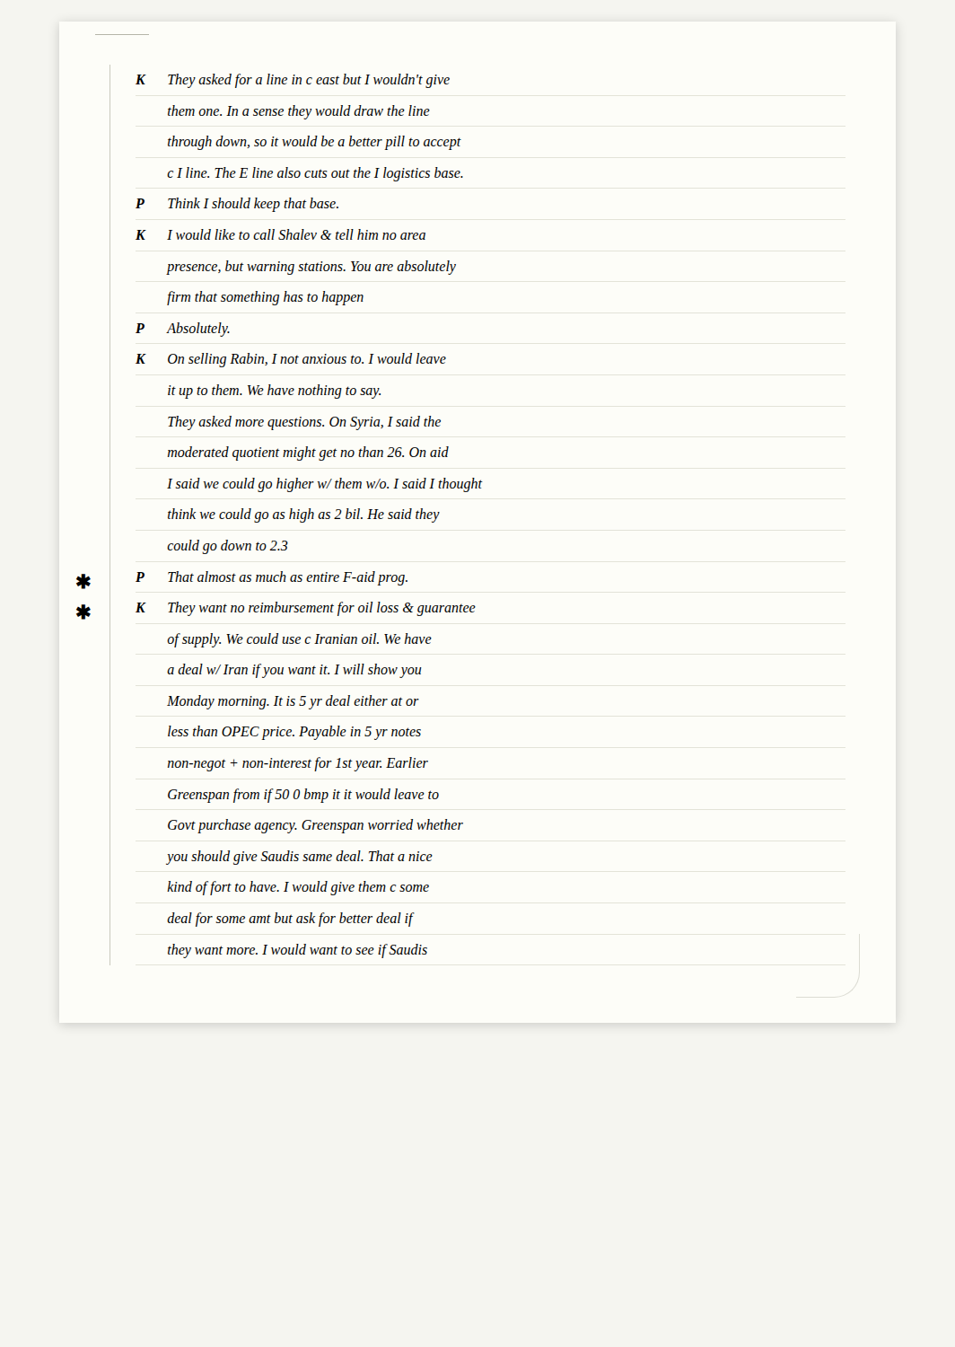✱
✱
KThey asked for a line in c east but I wouldn't give
them one. In a sense they would draw the line
through down, so it would be a better pill to accept
c I line. The E line also cuts out the I logistics base.
PThink I should keep that base.
KI would like to call Shalev & tell him no area
presence, but warning stations. You are absolutely
firm that something has to happen
PAbsolutely.
KOn selling Rabin, I not anxious to. I would leave
it up to them. We have nothing to say.
They asked more questions. On Syria, I said the
moderated quotient might get no than 26. On aid
I said we could go higher w/ them w/o. I said I thought
think we could go as high as 2 bil. He said they
could go down to 2.3
PThat almost as much as entire F-aid prog.
KThey want no reimbursement for oil loss & guarantee
of supply. We could use c Iranian oil. We have
a deal w/ Iran if you want it. I will show you
Monday morning. It is 5 yr deal either at or
less than OPEC price. Payable in 5 yr notes
non-negot + non-interest for 1st year. Earlier
Greenspan from if 50 0 bmp it it would leave to
Govt purchase agency. Greenspan worried whether
you should give Saudis same deal. That a nice
kind of fort to have. I would give them c some
deal for some amt but ask for better deal if
they want more. I would want to see if Saudis